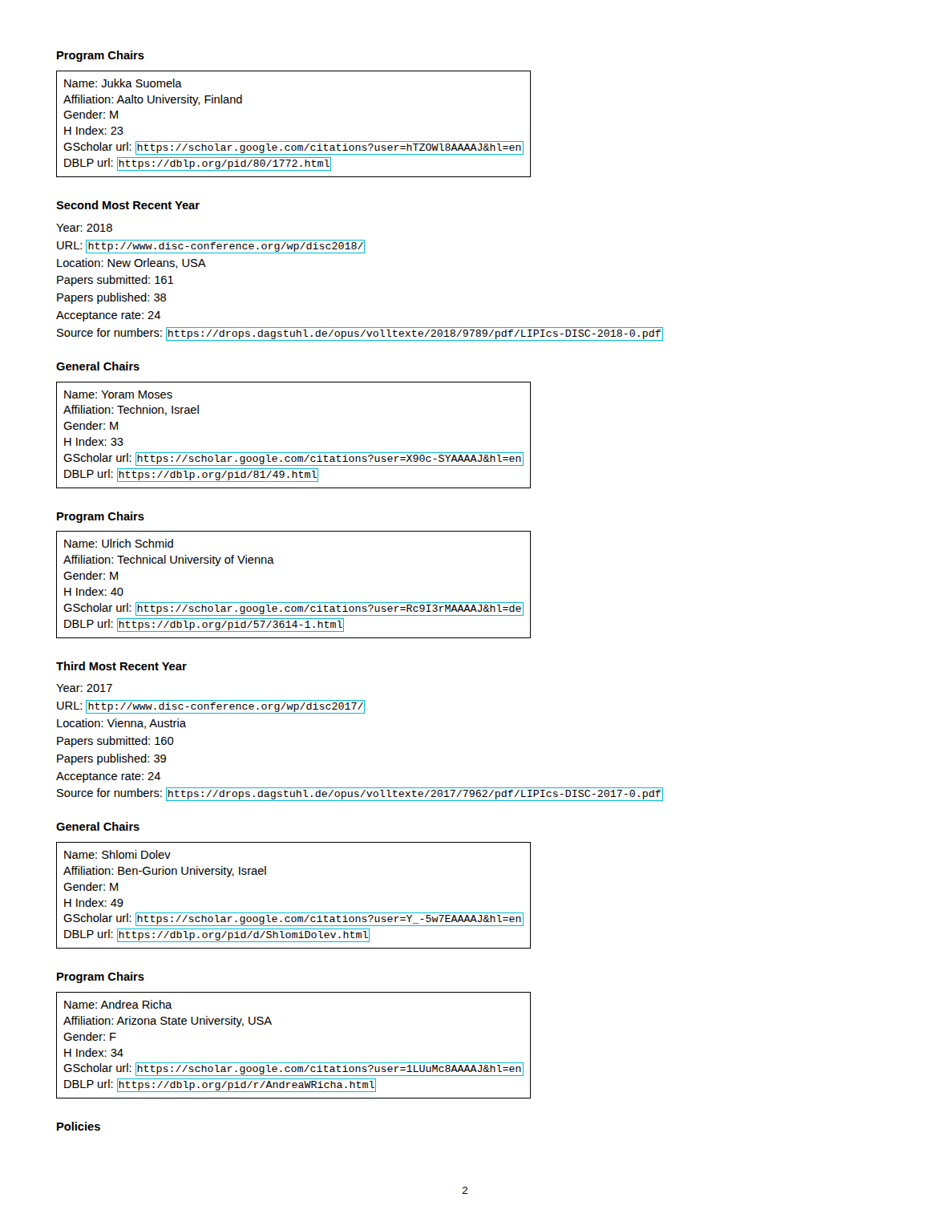Program Chairs
Name: Jukka Suomela
Affiliation: Aalto University, Finland
Gender: M
H Index: 23
GScholar url: https://scholar.google.com/citations?user=hTZOWl8AAAAJ&hl=en
DBLP url: https://dblp.org/pid/80/1772.html
Second Most Recent Year
Year: 2018
URL: http://www.disc-conference.org/wp/disc2018/
Location: New Orleans, USA
Papers submitted: 161
Papers published: 38
Acceptance rate: 24
Source for numbers: https://drops.dagstuhl.de/opus/volltexte/2018/9789/pdf/LIPIcs-DISC-2018-0.pdf
General Chairs
Name: Yoram Moses
Affiliation: Technion, Israel
Gender: M
H Index: 33
GScholar url: https://scholar.google.com/citations?user=X90c-SYAAAAJ&hl=en
DBLP url: https://dblp.org/pid/81/49.html
Program Chairs
Name: Ulrich Schmid
Affiliation: Technical University of Vienna
Gender: M
H Index: 40
GScholar url: https://scholar.google.com/citations?user=Rc9I3rMAAAAJ&hl=de
DBLP url: https://dblp.org/pid/57/3614-1.html
Third Most Recent Year
Year: 2017
URL: http://www.disc-conference.org/wp/disc2017/
Location: Vienna, Austria
Papers submitted: 160
Papers published: 39
Acceptance rate: 24
Source for numbers: https://drops.dagstuhl.de/opus/volltexte/2017/7962/pdf/LIPIcs-DISC-2017-0.pdf
General Chairs
Name: Shlomi Dolev
Affiliation: Ben-Gurion University, Israel
Gender: M
H Index: 49
GScholar url: https://scholar.google.com/citations?user=Y_-5w7EAAAAJ&hl=en
DBLP url: https://dblp.org/pid/d/ShlomiDolev.html
Program Chairs
Name: Andrea Richa
Affiliation: Arizona State University, USA
Gender: F
H Index: 34
GScholar url: https://scholar.google.com/citations?user=1LUuMc8AAAAJ&hl=en
DBLP url: https://dblp.org/pid/r/AndreaWRicha.html
Policies
2